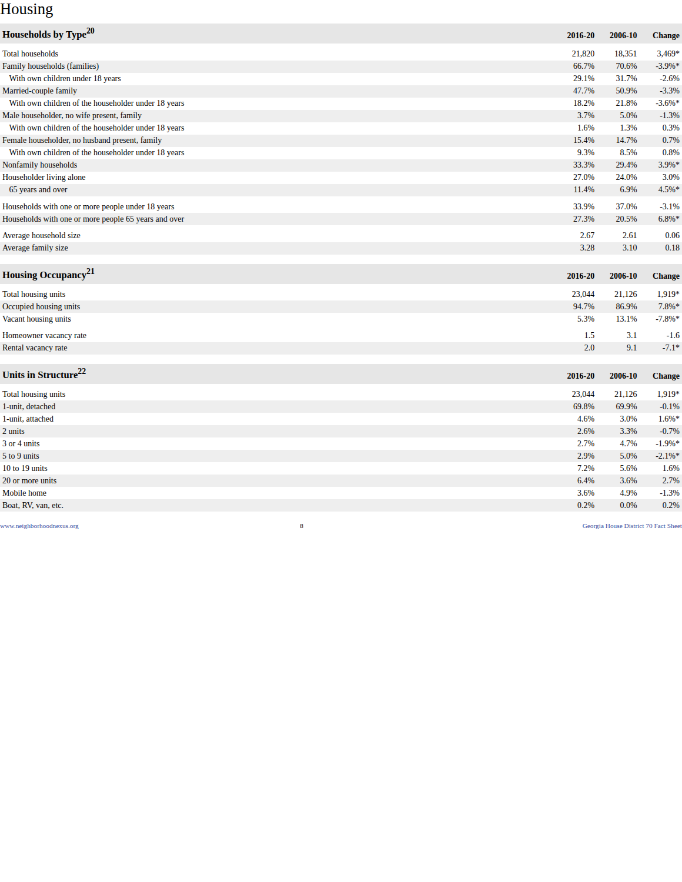Housing
| Households by Type 20 | 2016-20 | 2006-10 | Change |
| --- | --- | --- | --- |
| Total households | 21,820 | 18,351 | 3,469* |
| Family households (families) | 66.7% | 70.6% | -3.9%* |
| With own children under 18 years | 29.1% | 31.7% | -2.6% |
| Married-couple family | 47.7% | 50.9% | -3.3% |
| With own children of the householder under 18 years | 18.2% | 21.8% | -3.6%* |
| Male householder, no wife present, family | 3.7% | 5.0% | -1.3% |
| With own children of the householder under 18 years | 1.6% | 1.3% | 0.3% |
| Female householder, no husband present, family | 15.4% | 14.7% | 0.7% |
| With own children of the householder under 18 years | 9.3% | 8.5% | 0.8% |
| Nonfamily households | 33.3% | 29.4% | 3.9%* |
| Householder living alone | 27.0% | 24.0% | 3.0% |
| 65 years and over | 11.4% | 6.9% | 4.5%* |
| Households with one or more people under 18 years | 33.9% | 37.0% | -3.1% |
| Households with one or more people 65 years and over | 27.3% | 20.5% | 6.8%* |
| Average household size | 2.67 | 2.61 | 0.06 |
| Average family size | 3.28 | 3.10 | 0.18 |
| Housing Occupancy 21 | 2016-20 | 2006-10 | Change |
| --- | --- | --- | --- |
| Total housing units | 23,044 | 21,126 | 1,919* |
| Occupied housing units | 94.7% | 86.9% | 7.8%* |
| Vacant housing units | 5.3% | 13.1% | -7.8%* |
| Homeowner vacancy rate | 1.5 | 3.1 | -1.6 |
| Rental vacancy rate | 2.0 | 9.1 | -7.1* |
| Units in Structure 22 | 2016-20 | 2006-10 | Change |
| --- | --- | --- | --- |
| Total housing units | 23,044 | 21,126 | 1,919* |
| 1-unit, detached | 69.8% | 69.9% | -0.1% |
| 1-unit, attached | 4.6% | 3.0% | 1.6%* |
| 2 units | 2.6% | 3.3% | -0.7% |
| 3 or 4 units | 2.7% | 4.7% | -1.9%* |
| 5 to 9 units | 2.9% | 5.0% | -2.1%* |
| 10 to 19 units | 7.2% | 5.6% | 1.6% |
| 20 or more units | 6.4% | 3.6% | 2.7% |
| Mobile home | 3.6% | 4.9% | -1.3% |
| Boat, RV, van, etc. | 0.2% | 0.0% | 0.2% |
| www.neighborhoodnexus.org | 8 | Georgia House District 70 Fact Sheet |